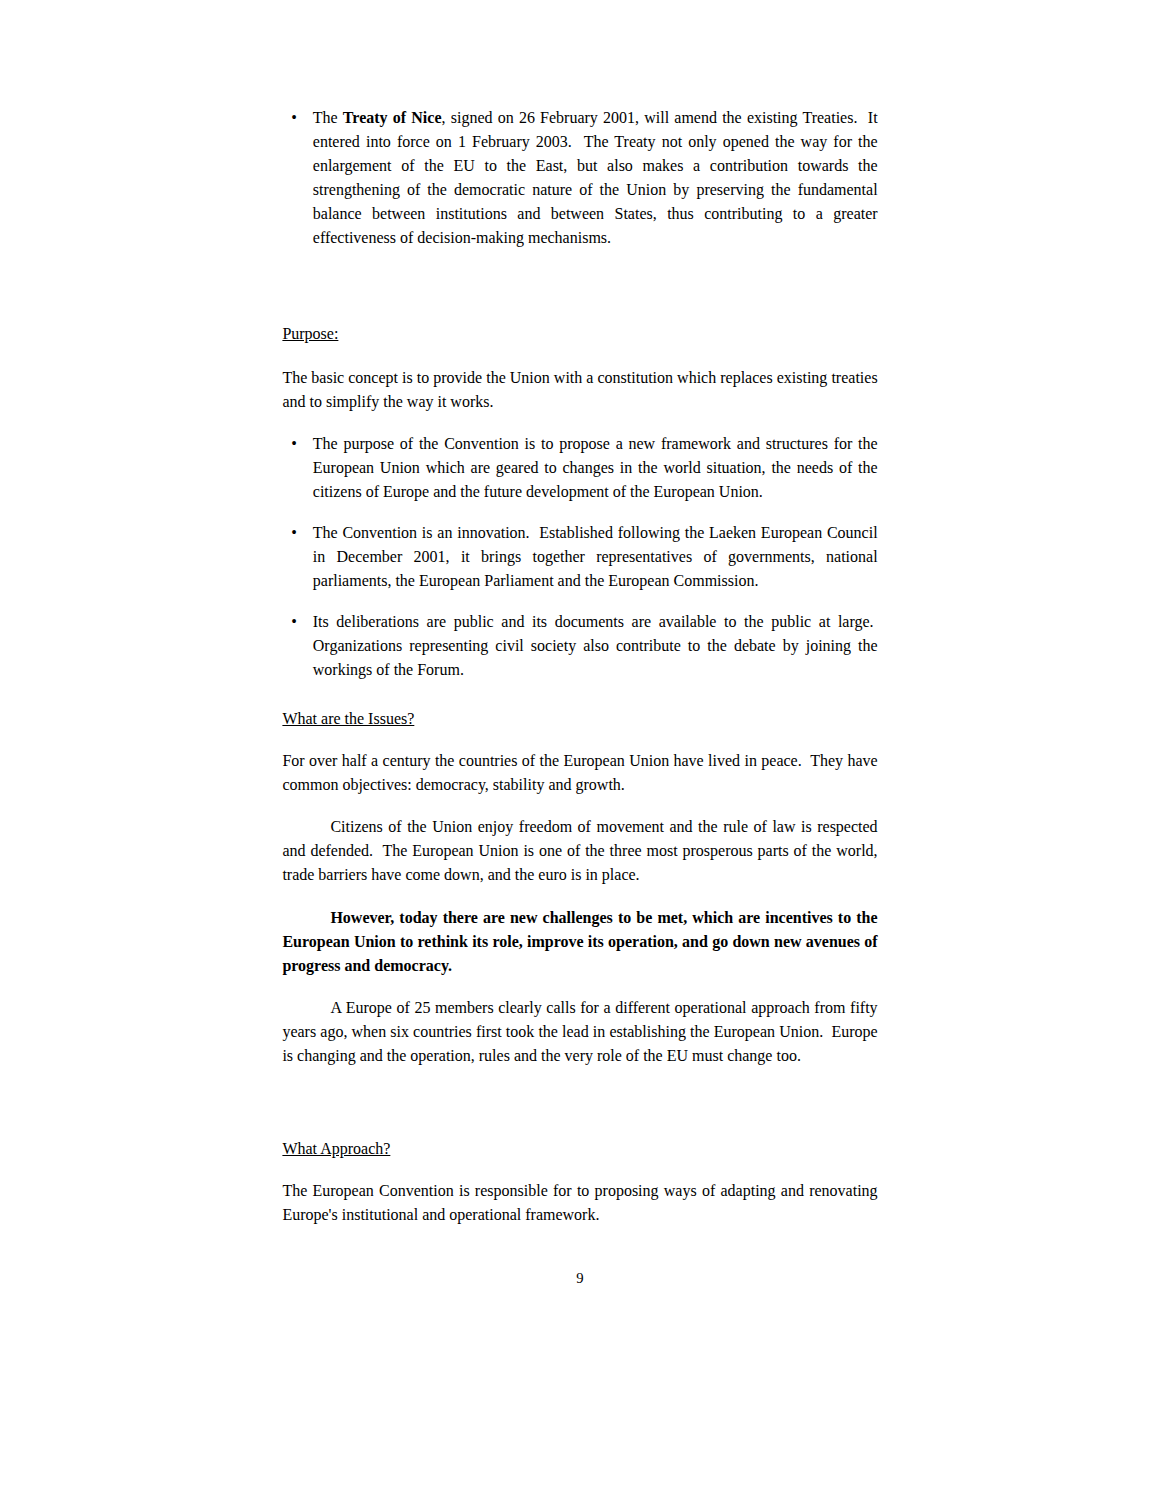The Treaty of Nice, signed on 26 February 2001, will amend the existing Treaties. It entered into force on 1 February 2003. The Treaty not only opened the way for the enlargement of the EU to the East, but also makes a contribution towards the strengthening of the democratic nature of the Union by preserving the fundamental balance between institutions and between States, thus contributing to a greater effectiveness of decision-making mechanisms.
Purpose:
The basic concept is to provide the Union with a constitution which replaces existing treaties and to simplify the way it works.
The purpose of the Convention is to propose a new framework and structures for the European Union which are geared to changes in the world situation, the needs of the citizens of Europe and the future development of the European Union.
The Convention is an innovation. Established following the Laeken European Council in December 2001, it brings together representatives of governments, national parliaments, the European Parliament and the European Commission.
Its deliberations are public and its documents are available to the public at large. Organizations representing civil society also contribute to the debate by joining the workings of the Forum.
What are the Issues?
For over half a century the countries of the European Union have lived in peace. They have common objectives: democracy, stability and growth.
Citizens of the Union enjoy freedom of movement and the rule of law is respected and defended. The European Union is one of the three most prosperous parts of the world, trade barriers have come down, and the euro is in place.
However, today there are new challenges to be met, which are incentives to the European Union to rethink its role, improve its operation, and go down new avenues of progress and democracy.
A Europe of 25 members clearly calls for a different operational approach from fifty years ago, when six countries first took the lead in establishing the European Union. Europe is changing and the operation, rules and the very role of the EU must change too.
What Approach?
The European Convention is responsible for to proposing ways of adapting and renovating Europe's institutional and operational framework.
9